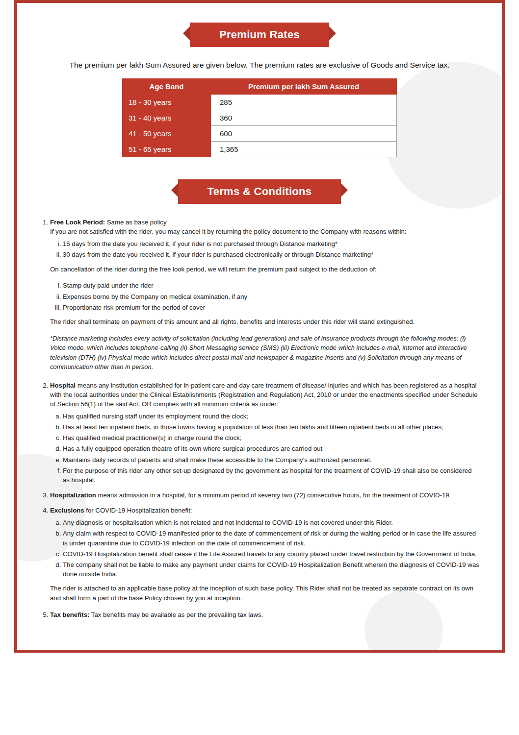Premium Rates
The premium per lakh Sum Assured are given below. The premium rates are exclusive of Goods and Service tax.
| Age Band | Premium per lakh Sum Assured |
| --- | --- |
| 18 - 30 years | 285 |
| 31 - 40 years | 360 |
| 41 - 50 years | 600 |
| 51 - 65 years | 1,365 |
Terms & Conditions
Free Look Period: Same as base policy
If you are not satisfied with the rider, you may cancel it by returning the policy document to the Company with reasons within:
15 days from the date you received it, if your rider is not purchased through Distance marketing*
30 days from the date you received it, if your rider is purchased electronically or through Distance marketing*
On cancellation of the rider during the free look period, we will return the premium paid subject to the deduction of:
Stamp duty paid under the rider
Expenses borne by the Company on medical examination, if any
Proportionate risk premium for the period of cover
The rider shall terminate on payment of this amount and all rights, benefits and interests under this rider will stand extinguished.
*Distance marketing includes every activity of solicitation (including lead generation) and sale of insurance products through the following modes: (i) Voice mode, which includes telephone-calling (ii) Short Messaging service (SMS) (iii) Electronic mode which includes e-mail, internet and interactive television (DTH) (iv) Physical mode which includes direct postal mail and newspaper & magazine inserts and (v) Solicitation through any means of communication other than in person.
Hospital means any institution established for in-patient care and day care treatment of disease/ injuries and which has been registered as a hospital with the local authorities under the Clinical Establishments (Registration and Regulation) Act, 2010 or under the enactments specified under Schedule of Section 56(1) of the said Act, OR complies with all minimum criteria as under:
Has qualified nursing staff under its employment round the clock;
Has at least ten inpatient beds, in those towns having a population of less than ten lakhs and fifteen inpatient beds in all other places;
Has qualified medical practitioner(s) in charge round the clock;
Has a fully equipped operation theatre of its own where surgical procedures are carried out
Maintains daily records of patients and shall make these accessible to the Company's authorized personnel.
For the purpose of this rider any other set-up designated by the government as hospital for the treatment of COVID-19 shall also be considered as hospital.
Hospitalization means admission in a hospital, for a minimum period of seventy two (72) consecutive hours, for the treatment of COVID-19.
Exclusions for COVID-19 Hospitalization benefit:
Any diagnosis or hospitalisation which is not related and not incidental to COVID-19 is not covered under this Rider.
Any claim with respect to COVID-19 manifested prior to the date of commencement of risk or during the waiting period or in case the life assured is under quarantine due to COVID-19 infection on the date of commencement of risk.
COVID-19 Hospitalization benefit shall cease if the Life Assured travels to any country placed under travel restriction by the Government of India.
The company shall not be liable to make any payment under claims for COVID-19 Hospitalization Benefit wherein the diagnosis of COVID-19 was done outside India.
The rider is attached to an applicable base policy at the inception of such base policy. This Rider shall not be treated as separate contract on its own and shall form a part of the base Policy chosen by you at inception.
Tax benefits: Tax benefits may be available as per the prevailing tax laws.